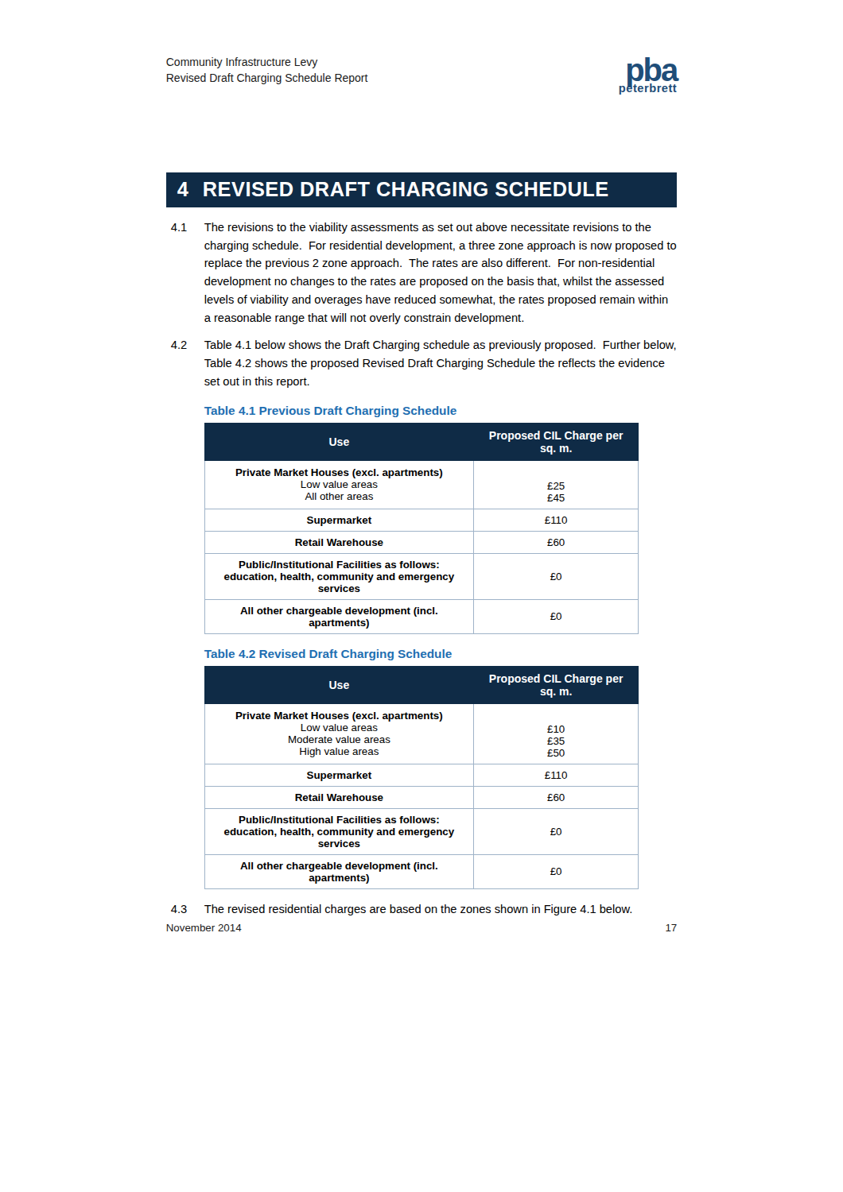Community Infrastructure Levy
Revised Draft Charging Schedule Report
pba peterbrett
4 REVISED DRAFT CHARGING SCHEDULE
4.1
The revisions to the viability assessments as set out above necessitate revisions to the charging schedule. For residential development, a three zone approach is now proposed to replace the previous 2 zone approach. The rates are also different. For non-residential development no changes to the rates are proposed on the basis that, whilst the assessed levels of viability and overages have reduced somewhat, the rates proposed remain within a reasonable range that will not overly constrain development.
4.2
Table 4.1 below shows the Draft Charging schedule as previously proposed. Further below, Table 4.2 shows the proposed Revised Draft Charging Schedule the reflects the evidence set out in this report.
Table 4.1 Previous Draft Charging Schedule
| Use | Proposed CIL Charge per sq. m. |
| --- | --- |
| Private Market Houses (excl. apartments) Low value areas All other areas | £25 £45 |
| Supermarket | £110 |
| Retail Warehouse | £60 |
| Public/Institutional Facilities as follows: education, health, community and emergency services | £0 |
| All other chargeable development (incl. apartments) | £0 |
Table 4.2 Revised Draft Charging Schedule
| Use | Proposed CIL Charge per sq. m. |
| --- | --- |
| Private Market Houses (excl. apartments) Low value areas Moderate value areas High value areas | £10 £35 £50 |
| Supermarket | £110 |
| Retail Warehouse | £60 |
| Public/Institutional Facilities as follows: education, health, community and emergency services | £0 |
| All other chargeable development (incl. apartments) | £0 |
4.3
The revised residential charges are based on the zones shown in Figure 4.1 below.
November 2014 17